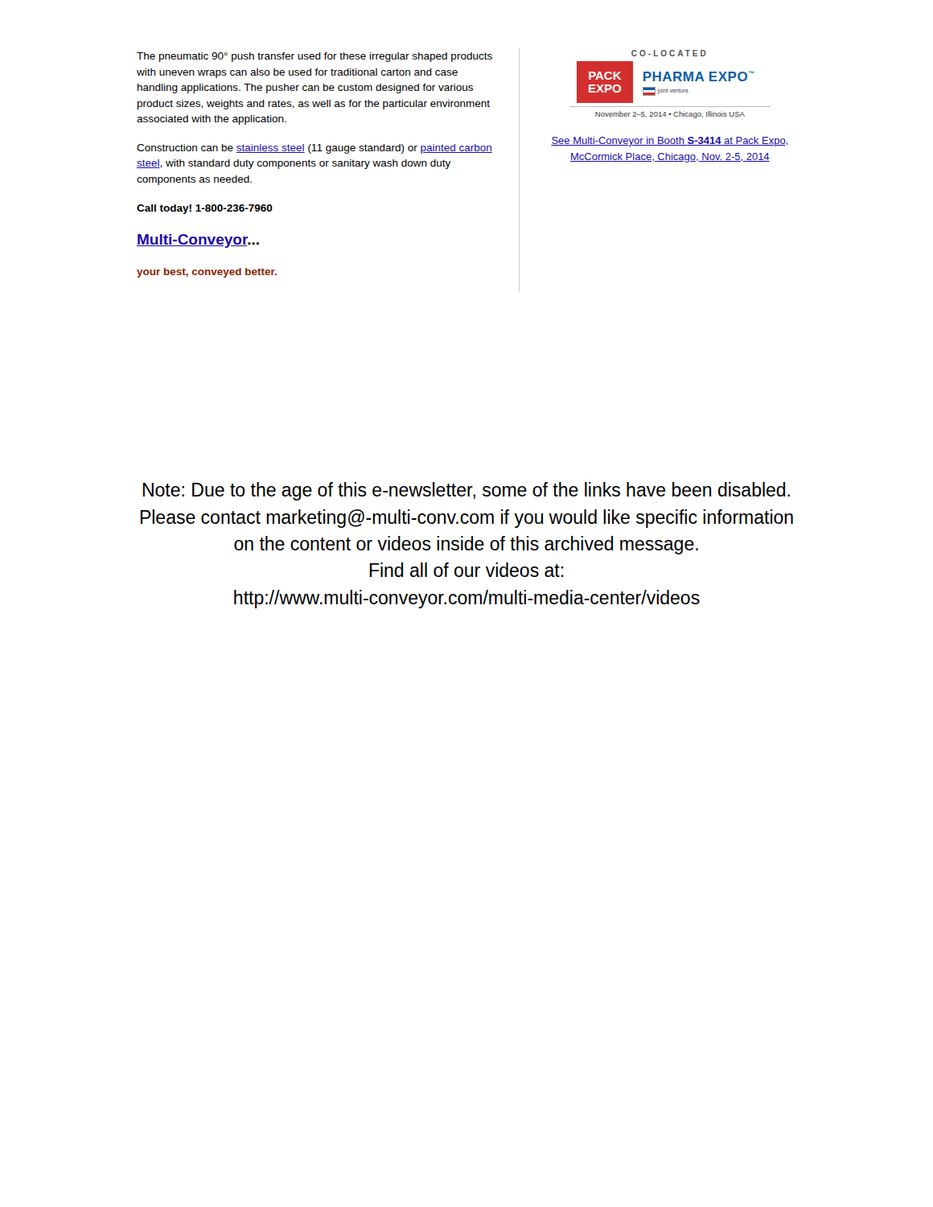The pneumatic 90° push transfer used for these irregular shaped products with uneven wraps can also be used for traditional carton and case handling applications. The pusher can be custom designed for various product sizes, weights and rates, as well as for the particular environment associated with the application.
Construction can be stainless steel (11 gauge standard) or painted carbon steel, with standard duty components or sanitary wash down duty components as needed.
Call today! 1-800-236-7960
Multi-Conveyor...
your best, conveyed better.
CO-LOCATED
PACK EXPO
PHARMA EXPO™ joint venture
November 2–5, 2014 • Chicago, Illinois USA
See Multi-Conveyor in Booth S-3414 at Pack Expo, McCormick Place, Chicago, Nov. 2-5, 2014
Note: Due to the age of this e-newsletter, some of the links have been disabled. Please contact marketing@-multi-conv.com if you would like specific information on the content or videos inside of this archived message.
Find all of our videos at:
http://www.multi-conveyor.com/multi-media-center/videos